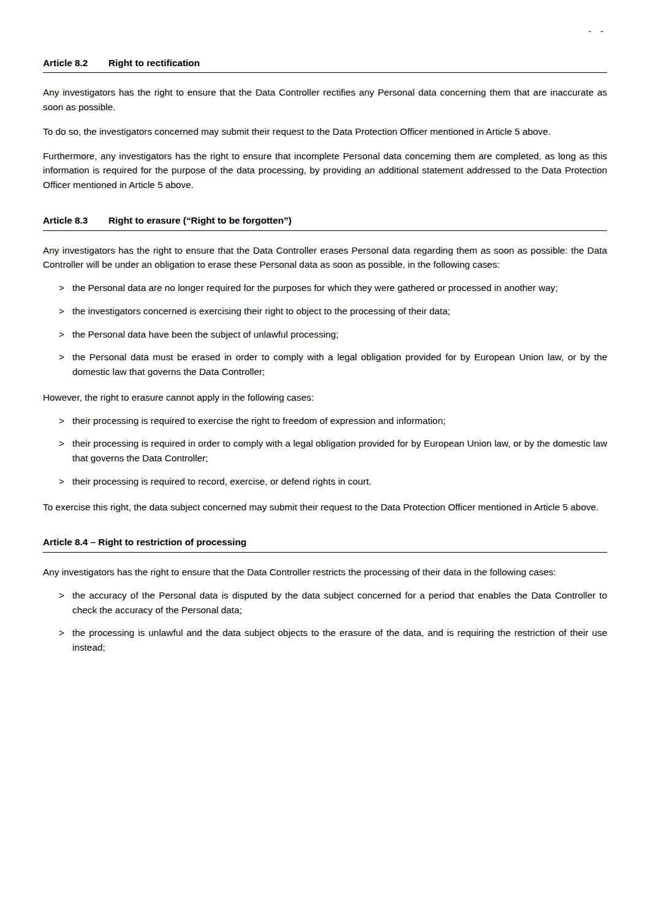- -
Article 8.2 Right to rectification
Any investigators has the right to ensure that the Data Controller rectifies any Personal data concerning them that are inaccurate as soon as possible.
To do so, the investigators concerned may submit their request to the Data Protection Officer mentioned in Article 5 above.
Furthermore, any investigators has the right to ensure that incomplete Personal data concerning them are completed, as long as this information is required for the purpose of the data processing, by providing an additional statement addressed to the Data Protection Officer mentioned in Article 5 above.
Article 8.3 Right to erasure (“Right to be forgotten”)
Any investigators has the right to ensure that the Data Controller erases Personal data regarding them as soon as possible: the Data Controller will be under an obligation to erase these Personal data as soon as possible, in the following cases:
the Personal data are no longer required for the purposes for which they were gathered or processed in another way;
the investigators concerned is exercising their right to object to the processing of their data;
the Personal data have been the subject of unlawful processing;
the Personal data must be erased in order to comply with a legal obligation provided for by European Union law, or by the domestic law that governs the Data Controller;
However, the right to erasure cannot apply in the following cases:
their processing is required to exercise the right to freedom of expression and information;
their processing is required in order to comply with a legal obligation provided for by European Union law, or by the domestic law that governs the Data Controller;
their processing is required to record, exercise, or defend rights in court.
To exercise this right, the data subject concerned may submit their request to the Data Protection Officer mentioned in Article 5 above.
Article 8.4 – Right to restriction of processing
Any investigators has the right to ensure that the Data Controller restricts the processing of their data in the following cases:
the accuracy of the Personal data is disputed by the data subject concerned for a period that enables the Data Controller to check the accuracy of the Personal data;
the processing is unlawful and the data subject objects to the erasure of the data, and is requiring the restriction of their use instead;